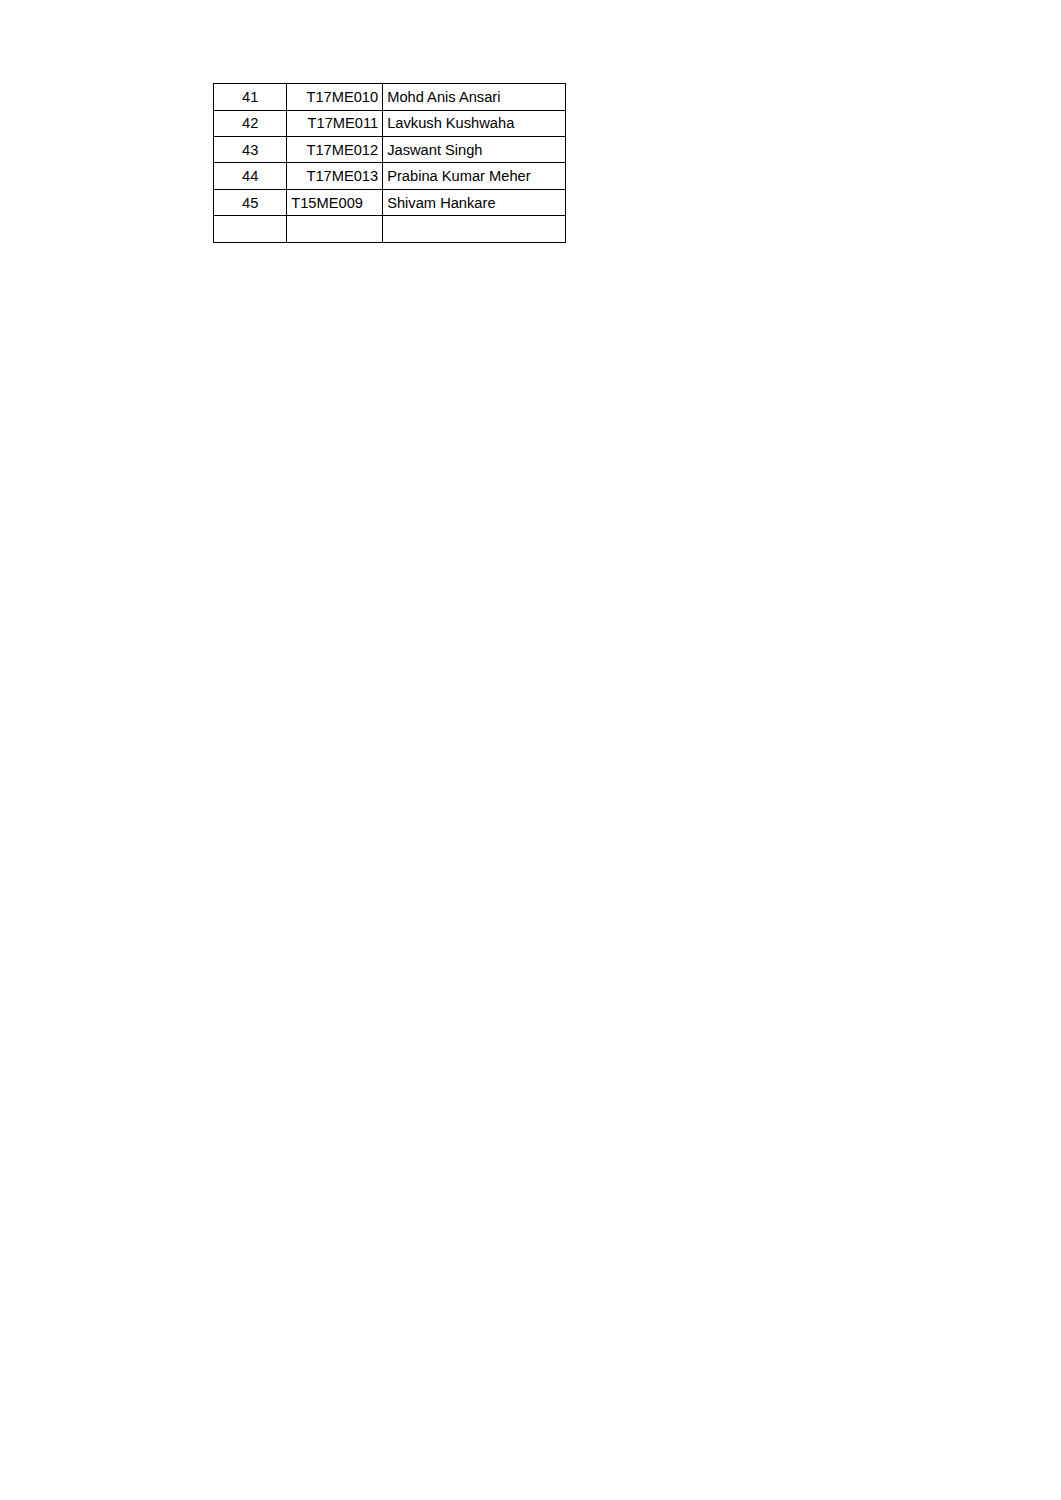| 41 | T17ME010 | Mohd Anis Ansari |
| 42 | T17ME011 | Lavkush Kushwaha |
| 43 | T17ME012 | Jaswant Singh |
| 44 | T17ME013 | Prabina Kumar Meher |
| 45 | T15ME009 | Shivam Hankare |